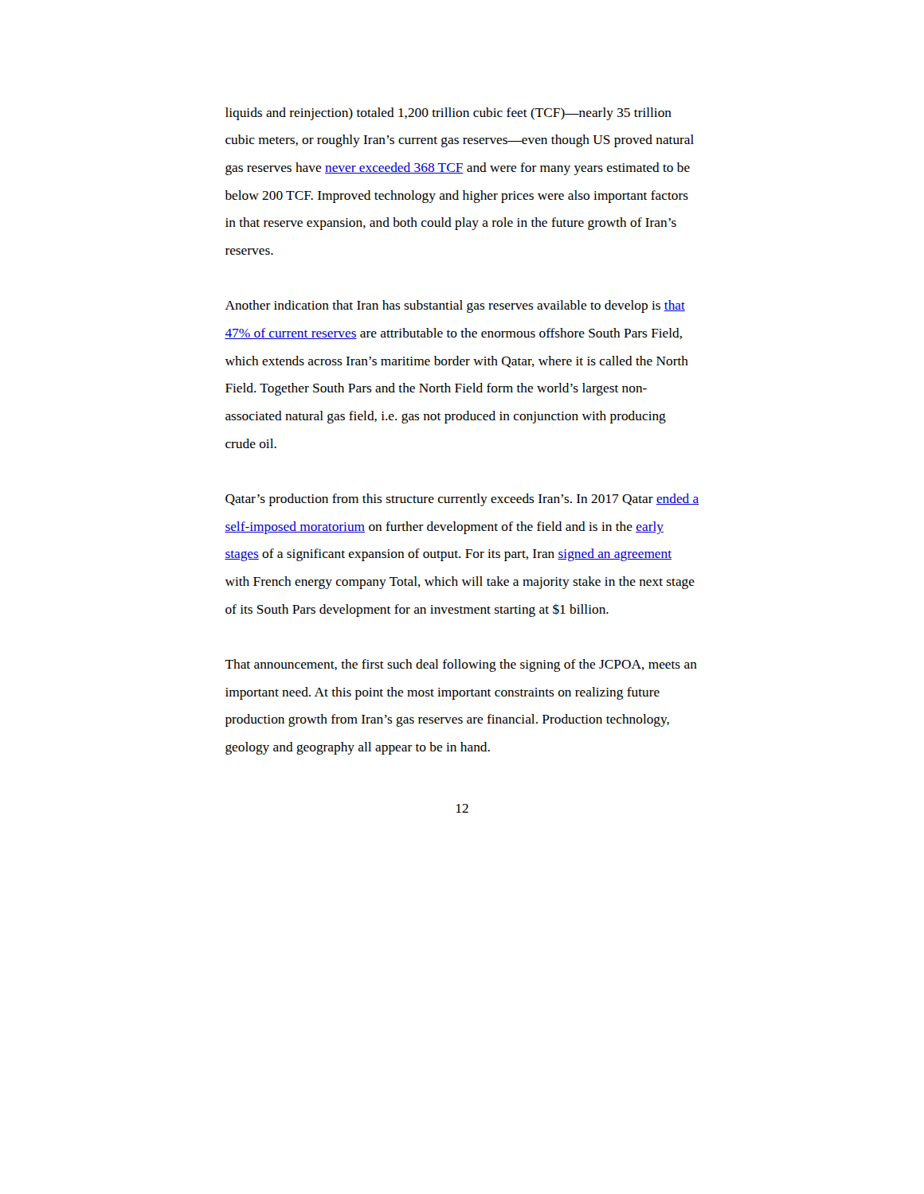liquids and reinjection) totaled 1,200 trillion cubic feet (TCF)—nearly 35 trillion cubic meters, or roughly Iran’s current gas reserves—even though US proved natural gas reserves have never exceeded 368 TCF and were for many years estimated to be below 200 TCF. Improved technology and higher prices were also important factors in that reserve expansion, and both could play a role in the future growth of Iran’s reserves.
Another indication that Iran has substantial gas reserves available to develop is that 47% of current reserves are attributable to the enormous offshore South Pars Field, which extends across Iran’s maritime border with Qatar, where it is called the North Field. Together South Pars and the North Field form the world’s largest non-associated natural gas field, i.e. gas not produced in conjunction with producing crude oil.
Qatar’s production from this structure currently exceeds Iran’s. In 2017 Qatar ended a self-imposed moratorium on further development of the field and is in the early stages of a significant expansion of output. For its part, Iran signed an agreement with French energy company Total, which will take a majority stake in the next stage of its South Pars development for an investment starting at $1 billion.
That announcement, the first such deal following the signing of the JCPOA, meets an important need. At this point the most important constraints on realizing future production growth from Iran’s gas reserves are financial. Production technology, geology and geography all appear to be in hand.
12